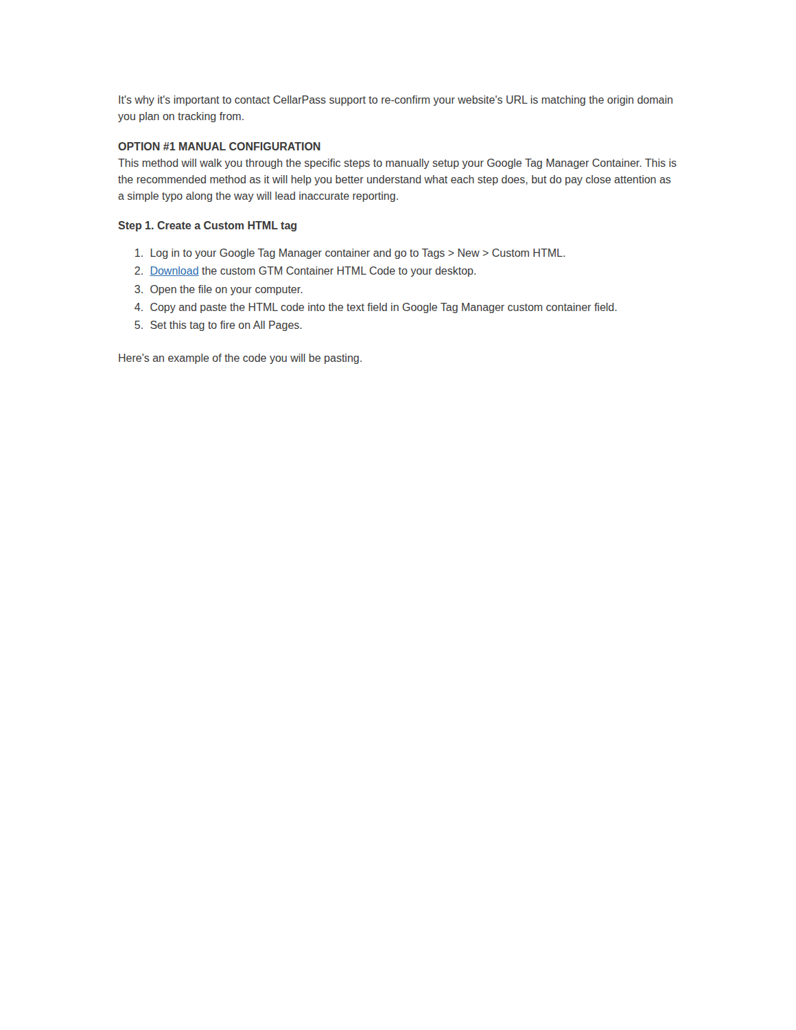It's why it's important to contact CellarPass support to re-confirm your website's URL is matching the origin domain you plan on tracking from.
OPTION #1 MANUAL CONFIGURATION
This method will walk you through the specific steps to manually setup your Google Tag Manager Container. This is the recommended method as it will help you better understand what each step does, but do pay close attention as a simple typo along the way will lead inaccurate reporting.
Step 1. Create a Custom HTML tag
Log in to your Google Tag Manager container and go to Tags > New > Custom HTML.
Download the custom GTM Container HTML Code to your desktop.
Open the file on your computer.
Copy and paste the HTML code into the text field in Google Tag Manager custom container field.
Set this tag to fire on All Pages.
Here's an example of the code you will be pasting.